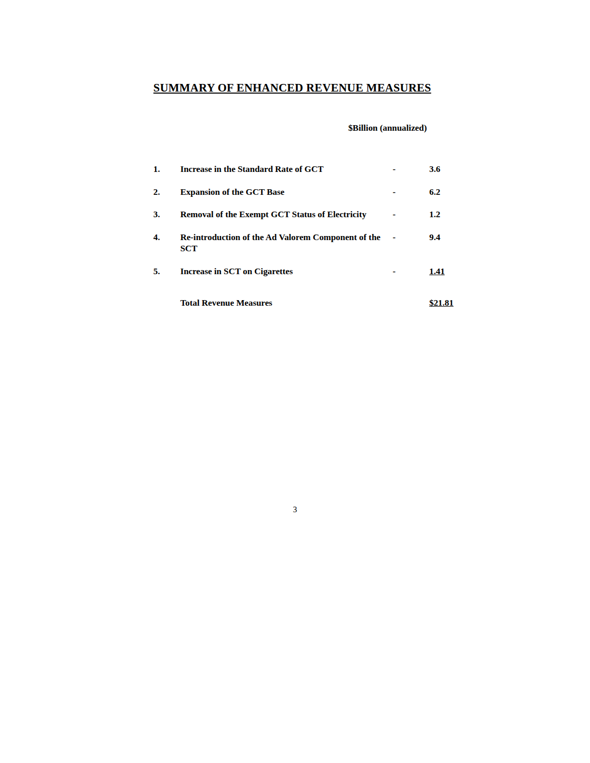SUMMARY OF ENHANCED REVENUE MEASURES
$Billion (annualized)
| 1. | Increase in the Standard Rate of GCT | - | 3.6 |
| 2. | Expansion of the GCT Base | - | 6.2 |
| 3. | Removal of the Exempt GCT Status of Electricity | - | 1.2 |
| 4. | Re-introduction of the Ad Valorem Component of the SCT | - | 9.4 |
| 5. | Increase in SCT on Cigarettes | - | 1.41 |
| | Total Revenue Measures | | $21.81 |
3